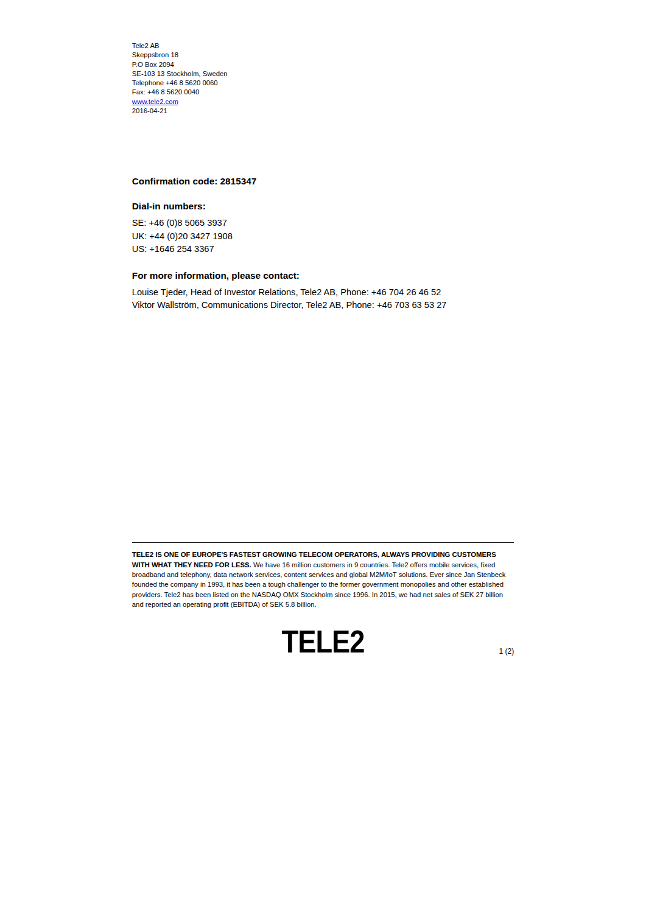Tele2 AB
Skeppsbron 18
P.O Box 2094
SE-103 13 Stockholm, Sweden
Telephone +46 8 5620 0060
Fax: +46 8 5620 0040
www.tele2.com
2016-04-21
Confirmation code: 2815347
Dial-in numbers:
SE: +46 (0)8 5065 3937
UK: +44 (0)20 3427 1908
US: +1646 254 3367
For more information, please contact:
Louise Tjeder, Head of Investor Relations, Tele2 AB, Phone: +46 704 26 46 52
Viktor Wallström, Communications Director, Tele2 AB, Phone: +46 703 63 53 27
TELE2 IS ONE OF EUROPE'S FASTEST GROWING TELECOM OPERATORS, ALWAYS PROVIDING CUSTOMERS WITH WHAT THEY NEED FOR LESS. We have 16 million customers in 9 countries. Tele2 offers mobile services, fixed broadband and telephony, data network services, content services and global M2M/IoT solutions. Ever since Jan Stenbeck founded the company in 1993, it has been a tough challenger to the former government monopolies and other established providers. Tele2 has been listed on the NASDAQ OMX Stockholm since 1996. In 2015, we had net sales of SEK 27 billion and reported an operating profit (EBITDA) of SEK 5.8 billion.
TELE2
1 (2)